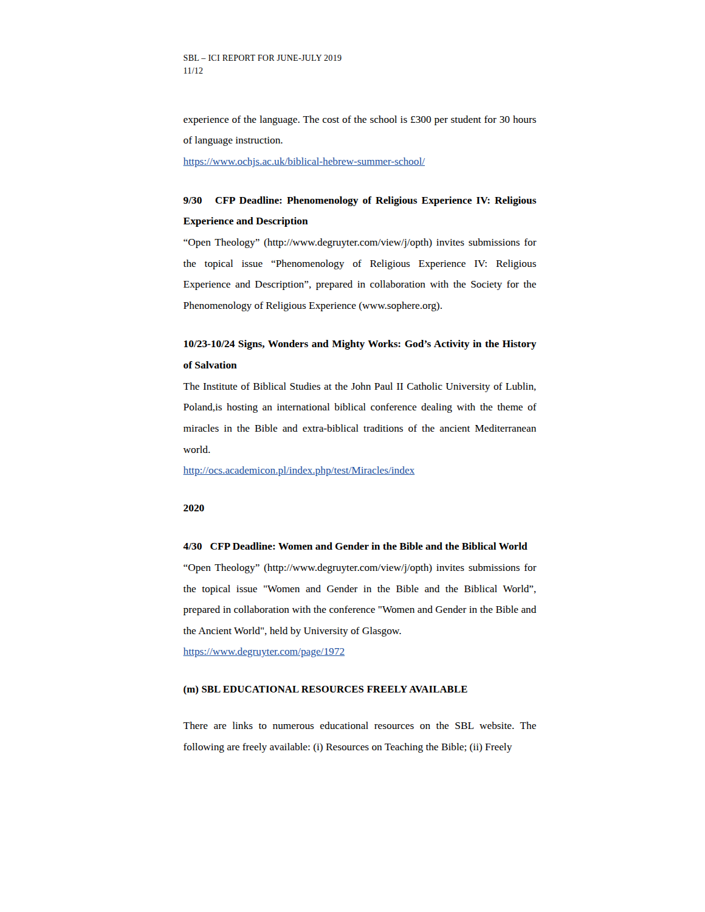SBL – ICI REPORT FOR JUNE-JULY 2019
11/12
experience of the language. The cost of the school is £300 per student for 30 hours of language instruction.
https://www.ochjs.ac.uk/biblical-hebrew-summer-school/
9/30 CFP Deadline: Phenomenology of Religious Experience IV: Religious Experience and Description
“Open Theology” (http://www.degruyter.com/view/j/opth) invites submissions for the topical issue “Phenomenology of Religious Experience IV: Religious Experience and Description”, prepared in collaboration with the Society for the Phenomenology of Religious Experience (www.sophere.org).
10/23-10/24 Signs, Wonders and Mighty Works: God’s Activity in the History of Salvation
The Institute of Biblical Studies at the John Paul II Catholic University of Lublin, Poland,is hosting an international biblical conference dealing with the theme of miracles in the Bible and extra-biblical traditions of the ancient Mediterranean world.
http://ocs.academicon.pl/index.php/test/Miracles/index
2020
4/30 CFP Deadline: Women and Gender in the Bible and the Biblical World
“Open Theology” (http://www.degruyter.com/view/j/opth) invites submissions for the topical issue "Women and Gender in the Bible and the Biblical World”, prepared in collaboration with the conference "Women and Gender in the Bible and the Ancient World", held by University of Glasgow.
https://www.degruyter.com/page/1972
(m) SBL EDUCATIONAL RESOURCES FREELY AVAILABLE
There are links to numerous educational resources on the SBL website. The following are freely available: (i) Resources on Teaching the Bible; (ii) Freely